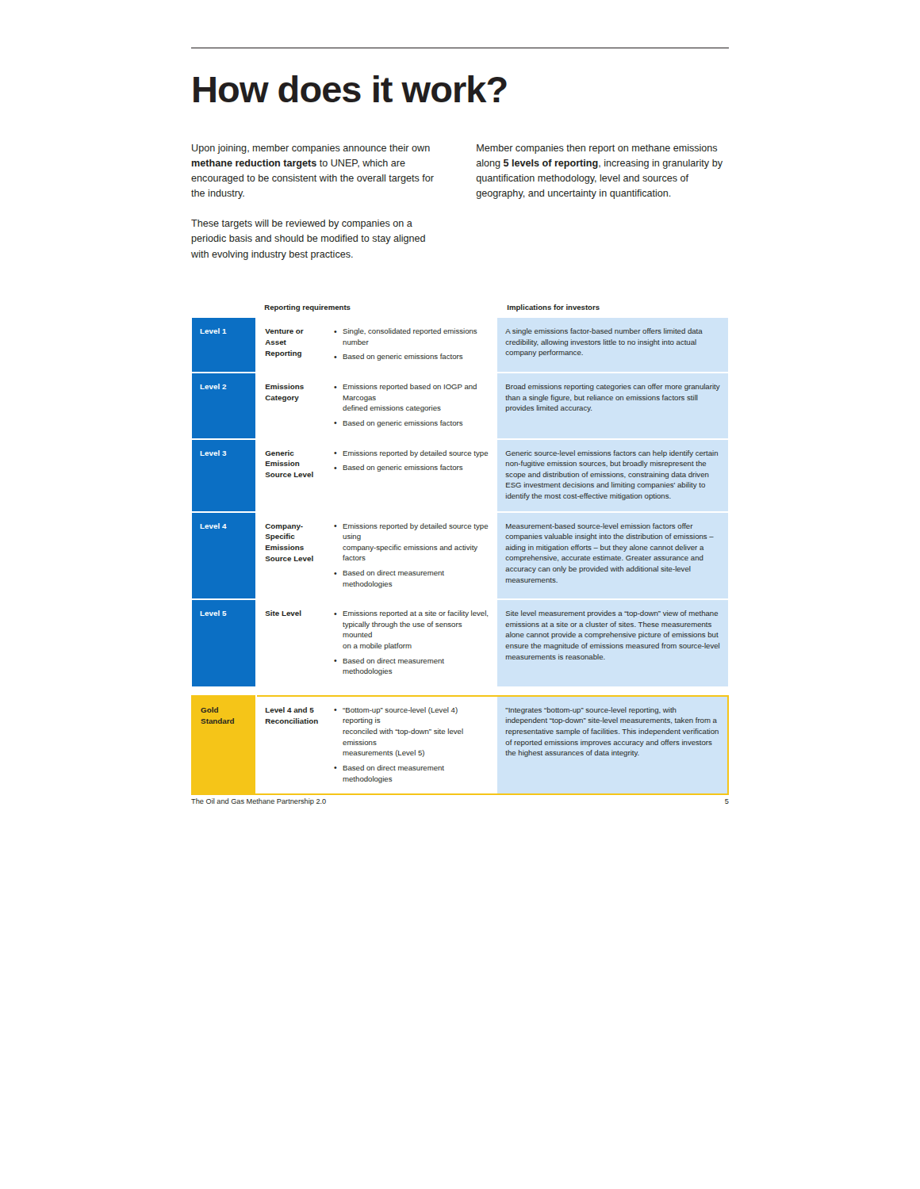How does it work?
Upon joining, member companies announce their own methane reduction targets to UNEP, which are encouraged to be consistent with the overall targets for the industry.
These targets will be reviewed by companies on a periodic basis and should be modified to stay aligned with evolving industry best practices.
Member companies then report on methane emissions along 5 levels of reporting, increasing in granularity by quantification methodology, level and sources of geography, and uncertainty in quantification.
| | Reporting requirements | Implications for investors |
| --- | --- | --- |
| Level 1 | Venture or Asset Reporting | Single, consolidated reported emissions number Based on generic emissions factors | A single emissions factor-based number offers limited data credibility, allowing investors little to no insight into actual company performance. |
| Level 2 | Emissions Category | Emissions reported based on IOGP and Marcogas defined emissions categories Based on generic emissions factors | Broad emissions reporting categories can offer more granularity than a single figure, but reliance on emissions factors still provides limited accuracy. |
| Level 3 | Generic Emission Source Level | Emissions reported by detailed source type Based on generic emissions factors | Generic source-level emissions factors can help identify certain non-fugitive emission sources, but broadly misrepresent the scope and distribution of emissions, constraining data driven ESG investment decisions and limiting companies' ability to identify the most cost-effective mitigation options. |
| Level 4 | Company-Specific Emissions Source Level | Emissions reported by detailed source type using company-specific emissions and activity factors Based on direct measurement methodologies | Measurement-based source-level emission factors offer companies valuable insight into the distribution of emissions – aiding in mitigation efforts – but they alone cannot deliver a comprehensive, accurate estimate. Greater assurance and accuracy can only be provided with additional site-level measurements. |
| Level 5 | Site Level | Emissions reported at a site or facility level, typically through the use of sensors mounted on a mobile platform Based on direct measurement methodologies | Site level measurement provides a “top-down” view of methane emissions at a site or a cluster of sites. These measurements alone cannot provide a comprehensive picture of emissions but ensure the magnitude of emissions measured from source-level measurements is reasonable. |
| Gold Standard | Level 4 and 5 Reconciliation | “Bottom-up” source-level (Level 4) reporting is reconciled with “top-down” site level emissions measurements (Level 5) Based on direct measurement methodologies | "Integrates “bottom-up” source-level reporting, with independent “top-down” site-level measurements, taken from a representative sample of facilities. This independent verification of reported emissions improves accuracy and offers investors the highest assurances of data integrity. |
The Oil and Gas Methane Partnership 2.0 5